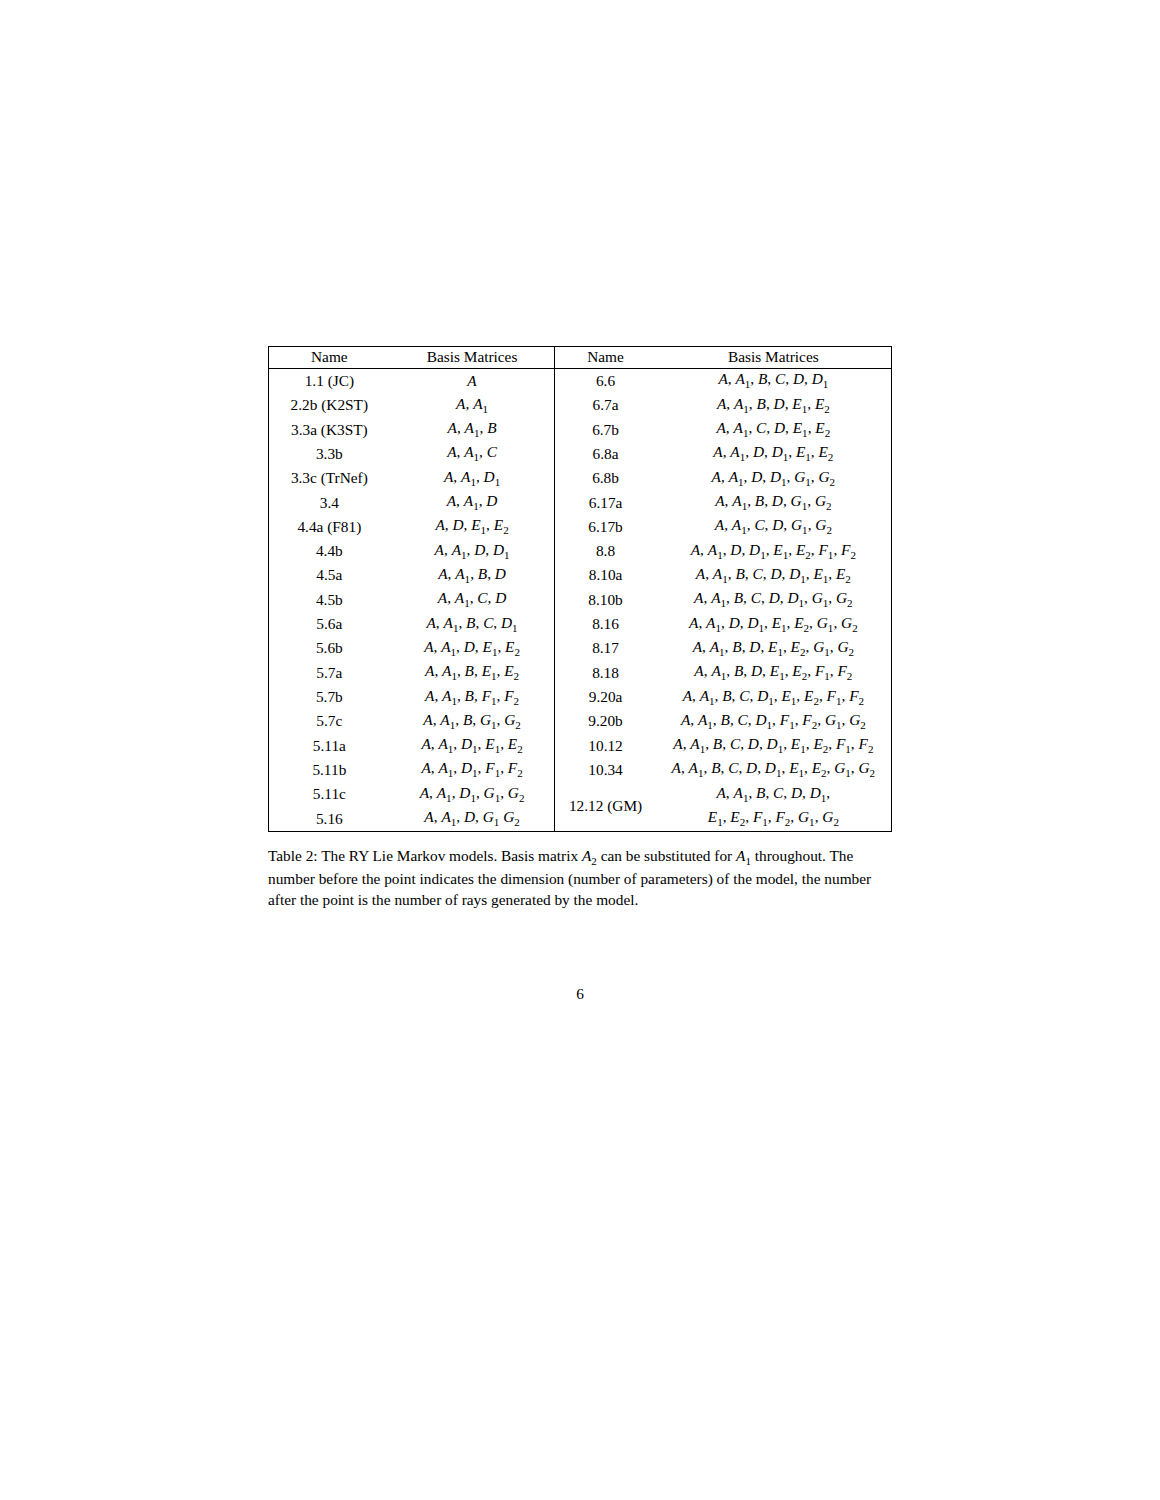| Name | Basis Matrices | Name | Basis Matrices |
| 1.1 (JC) | A | 6.6 | A , A 1 , B , C , D , D 1 |
| 2.2b (K2ST) | A , A 1 | 6.7a | A , A 1 , B , D , E 1 , E 2 |
| 3.3a (K3ST) | A , A 1 , B | 6.7b | A , A 1 , C , D , E 1 , E 2 |
| 3.3b | A , A 1 , C | 6.8a | A , A 1 , D , D 1 , E 1 , E 2 |
| 3.3c (TrNef) | A , A 1 , D 1 | 6.8b | A , A 1 , D , D 1 , G 1 , G 2 |
| 3.4 | A , A 1 , D | 6.17a | A , A 1 , B , D , G 1 , G 2 |
| 4.4a (F81) | A , D , E 1 , E 2 | 6.17b | A , A 1 , C , D , G 1 , G 2 |
| 4.4b | A , A 1 , D , D 1 | 8.8 | A , A 1 , D , D 1 , E 1 , E 2 , F 1 , F 2 |
| 4.5a | A , A 1 , B , D | 8.10a | A , A 1 , B , C , D , D 1 , E 1 , E 2 |
| 4.5b | A , A 1 , C , D | 8.10b | A , A 1 , B , C , D , D 1 , G 1 , G 2 |
| 5.6a | A , A 1 , B , C , D 1 | 8.16 | A , A 1 , D , D 1 , E 1 , E 2 , G 1 , G 2 |
| 5.6b | A , A 1 , D , E 1 , E 2 | 8.17 | A , A 1 , B , D , E 1 , E 2 , G 1 , G 2 |
| 5.7a | A , A 1 , B , E 1 , E 2 | 8.18 | A , A 1 , B , D , E 1 , E 2 , F 1 , F 2 |
| 5.7b | A , A 1 , B , F 1 , F 2 | 9.20a | A , A 1 , B , C , D 1 , E 1 , E 2 , F 1 , F 2 |
| 5.7c | A , A 1 , B , G 1 , G 2 | 9.20b | A , A 1 , B , C , D 1 , F 1 , F 2 , G 1 , G 2 |
| 5.11a | A , A 1 , D 1 , E 1 , E 2 | 10.12 | A , A 1 , B , C , D , D 1 , E 1 , E 2 , F 1 , F 2 |
| 5.11b | A , A 1 , D 1 , F 1 , F 2 | 10.34 | A , A 1 , B , C , D , D 1 , E 1 , E 2 , G 1 , G 2 |
| 5.11c | A , A 1 , D 1 , G 1 , G 2 | 12.12 (GM) | A , A 1 , B , C , D , D 1 , |
| 5.16 | A , A 1 , D , G 1 G 2 | E 1 , E 2 , F 1 , F 2 , G 1 , G 2 |
Table 2: The RY Lie Markov models. Basis matrix A2 can be substituted for A1 throughout. The number before the point indicates the dimension (number of parameters) of the model, the number after the point is the number of rays generated by the model.
6